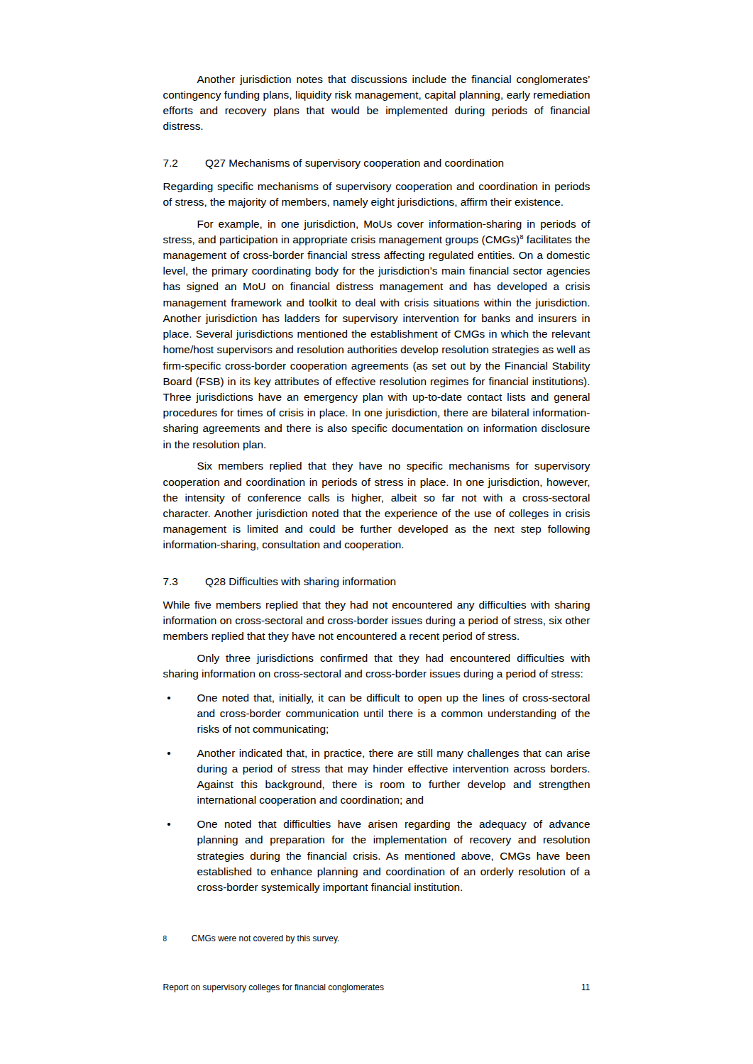Another jurisdiction notes that discussions include the financial conglomerates’ contingency funding plans, liquidity risk management, capital planning, early remediation efforts and recovery plans that would be implemented during periods of financial distress.
7.2 Q27 Mechanisms of supervisory cooperation and coordination
Regarding specific mechanisms of supervisory cooperation and coordination in periods of stress, the majority of members, namely eight jurisdictions, affirm their existence.
For example, in one jurisdiction, MoUs cover information-sharing in periods of stress, and participation in appropriate crisis management groups (CMGs)8 facilitates the management of cross-border financial stress affecting regulated entities. On a domestic level, the primary coordinating body for the jurisdiction’s main financial sector agencies has signed an MoU on financial distress management and has developed a crisis management framework and toolkit to deal with crisis situations within the jurisdiction. Another jurisdiction has ladders for supervisory intervention for banks and insurers in place. Several jurisdictions mentioned the establishment of CMGs in which the relevant home/host supervisors and resolution authorities develop resolution strategies as well as firm-specific cross-border cooperation agreements (as set out by the Financial Stability Board (FSB) in its key attributes of effective resolution regimes for financial institutions). Three jurisdictions have an emergency plan with up-to-date contact lists and general procedures for times of crisis in place. In one jurisdiction, there are bilateral information-sharing agreements and there is also specific documentation on information disclosure in the resolution plan.
Six members replied that they have no specific mechanisms for supervisory cooperation and coordination in periods of stress in place. In one jurisdiction, however, the intensity of conference calls is higher, albeit so far not with a cross-sectoral character. Another jurisdiction noted that the experience of the use of colleges in crisis management is limited and could be further developed as the next step following information-sharing, consultation and cooperation.
7.3 Q28 Difficulties with sharing information
While five members replied that they had not encountered any difficulties with sharing information on cross-sectoral and cross-border issues during a period of stress, six other members replied that they have not encountered a recent period of stress.
Only three jurisdictions confirmed that they had encountered difficulties with sharing information on cross-sectoral and cross-border issues during a period of stress:
One noted that, initially, it can be difficult to open up the lines of cross-sectoral and cross-border communication until there is a common understanding of the risks of not communicating;
Another indicated that, in practice, there are still many challenges that can arise during a period of stress that may hinder effective intervention across borders. Against this background, there is room to further develop and strengthen international cooperation and coordination; and
One noted that difficulties have arisen regarding the adequacy of advance planning and preparation for the implementation of recovery and resolution strategies during the financial crisis. As mentioned above, CMGs have been established to enhance planning and coordination of an orderly resolution of a cross-border systemically important financial institution.
8 CMGs were not covered by this survey.
Report on supervisory colleges for financial conglomerates 11